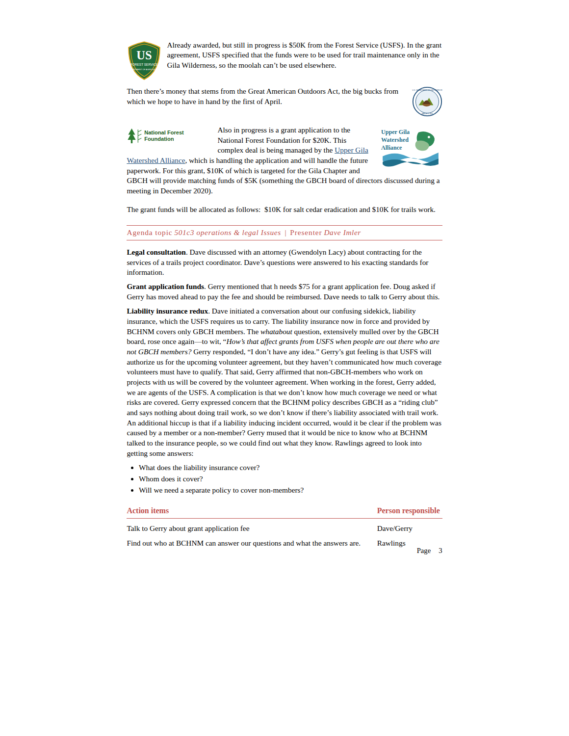US FOREST SERVICE DEPARTMENT OF AGRICULTURE
Already awarded, but still in progress is $50K from the Forest Service (USFS). In the grant agreement, USFS specified that the funds were to be used for trail maintenance only in the Gila Wilderness, so the moolah can’t be used elsewhere.
U.S. DEPARTMENT OF THE INTERIOR MARCH 3, 1849
Then there’s money that stems from the Great American Outdoors Act, the big bucks from which we hope to have in hand by the first of April.
National Forest Foundation
Upper Gila Watershed Alliance
Also in progress is a grant application to the National Forest Foundation for $20K. This complex deal is being managed by the Upper Gila Watershed Alliance, which is handling the application and will handle the future paperwork. For this grant, $10K of which is targeted for the Gila Chapter and GBCH will provide matching funds of $5K (something the GBCH board of directors discussed during a meeting in December 2020).
The grant funds will be allocated as follows: $10K for salt cedar eradication and $10K for trails work.
Agenda topic 501c3 operations & legal Issues | Presenter Dave Imler
Legal consultation. Dave discussed with an attorney (Gwendolyn Lacy) about contracting for the services of a trails project coordinator. Dave’s questions were answered to his exacting standards for information.
Grant application funds. Gerry mentioned that h needs $75 for a grant application fee. Doug asked if Gerry has moved ahead to pay the fee and should be reimbursed. Dave needs to talk to Gerry about this.
Liability insurance redux. Dave initiated a conversation about our confusing sidekick, liability insurance, which the USFS requires us to carry. The liability insurance now in force and provided by BCHNM covers only GBCH members. The whatabout question, extensively mulled over by the GBCH board, rose once again—to wit, “How’s that affect grants from USFS when people are out there who are not GBCH members? Gerry responded, “I don’t have any idea.” Gerry’s gut feeling is that USFS will authorize us for the upcoming volunteer agreement, but they haven’t communicated how much coverage volunteers must have to qualify. That said, Gerry affirmed that non-GBCH-members who work on projects with us will be covered by the volunteer agreement. When working in the forest, Gerry added, we are agents of the USFS. A complication is that we don’t know how much coverage we need or what risks are covered. Gerry expressed concern that the BCHNM policy describes GBCH as a “riding club” and says nothing about doing trail work, so we don’t know if there’s liability associated with trail work. An additional hiccup is that if a liability inducing incident occurred, would it be clear if the problem was caused by a member or a non-member? Gerry mused that it would be nice to know who at BCHNM talked to the insurance people, so we could find out what they know. Rawlings agreed to look into getting some answers:
What does the liability insurance cover?
Whom does it cover?
Will we need a separate policy to cover non-members?
| Action items | Person responsible |
| --- | --- |
| Talk to Gerry about grant application fee | Dave/Gerry |
| Find out who at BCHNM can answer our questions and what the answers are. | Rawlings |
Page3